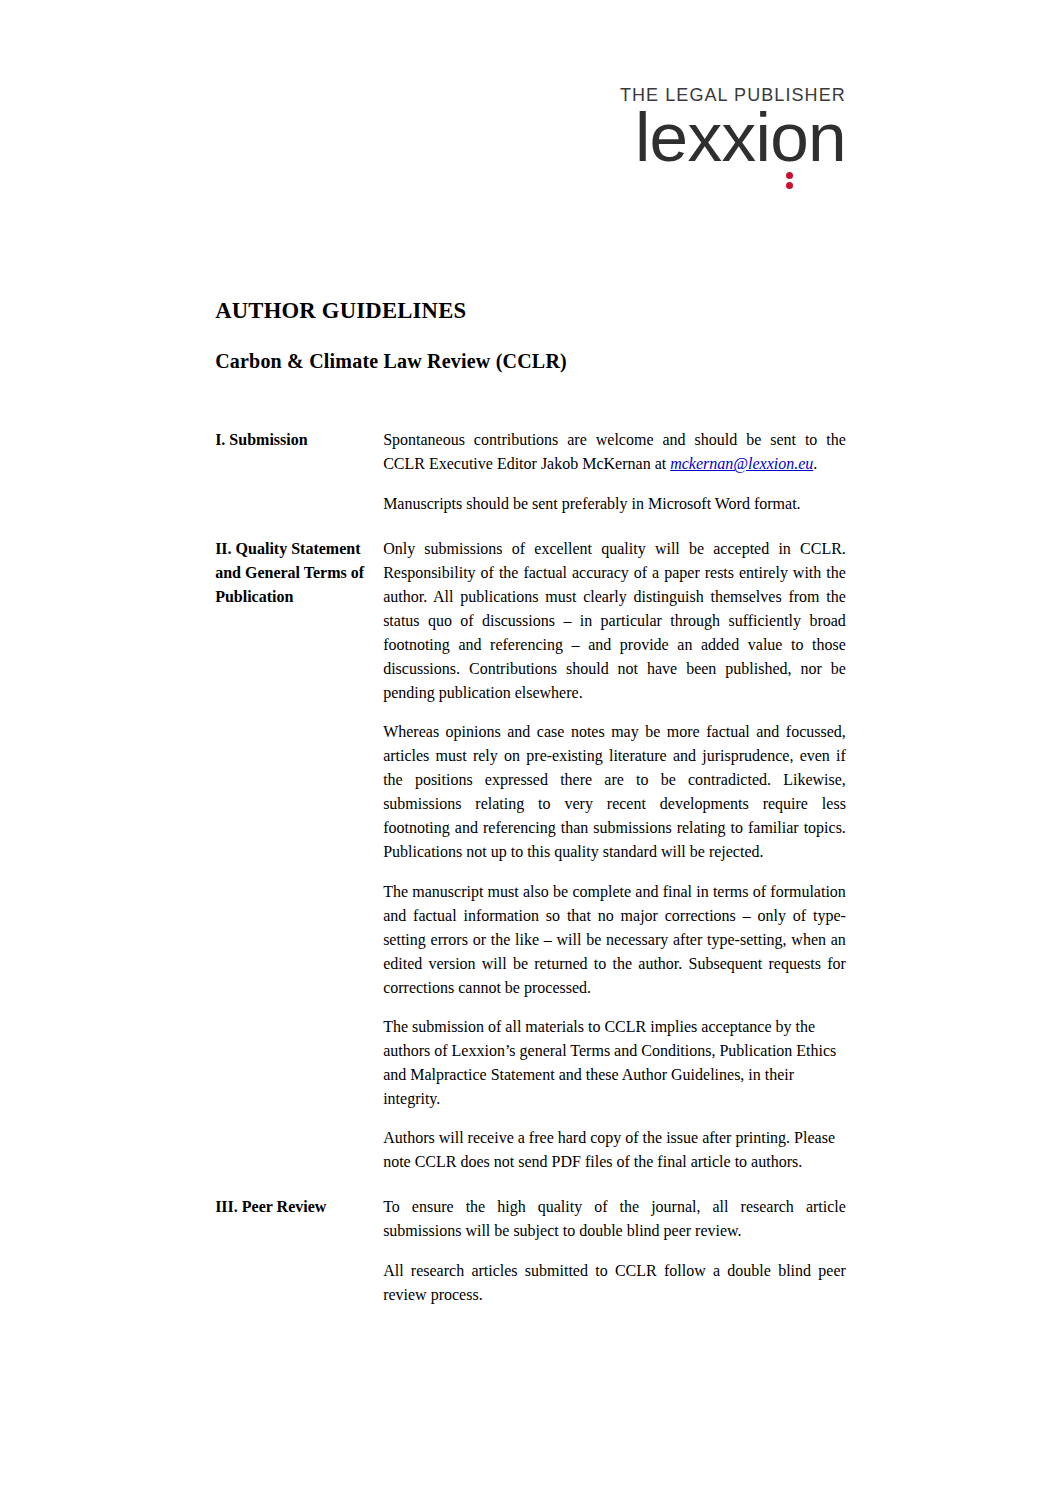The Legal Publisher
lexxion
AUTHOR GUIDELINES
Carbon & Climate Law Review (CCLR)
| I. Submission | Spontaneous contributions are welcome and should be sent to the CCLR Executive Editor Jakob McKernan at mckernan@lexxion.eu . Manuscripts should be sent preferably in Microsoft Word format. |
| II. Quality Statement and General Terms of Publication | Only submissions of excellent quality will be accepted in CCLR. Responsibility of the factual accuracy of a paper rests entirely with the author. All publications must clearly distinguish themselves from the status quo of discussions – in particular through sufficiently broad footnoting and referencing – and provide an added value to those discussions. Contributions should not have been published, nor be pending publication elsewhere. Whereas opinions and case notes may be more factual and focussed, articles must rely on pre-existing literature and jurisprudence, even if the positions expressed there are to be contradicted. Likewise, submissions relating to very recent developments require less footnoting and referencing than submissions relating to familiar topics. Publications not up to this quality standard will be rejected. The manuscript must also be complete and final in terms of formulation and factual information so that no major corrections – only of type-setting errors or the like – will be necessary after type-setting, when an edited version will be returned to the author. Subsequent requests for corrections cannot be processed. The submission of all materials to CCLR implies acceptance by the authors of Lexxion’s general Terms and Conditions, Publication Ethics and Malpractice Statement and these Author Guidelines, in their integrity. Authors will receive a free hard copy of the issue after printing. Please note CCLR does not send PDF files of the final article to authors. |
| III. Peer Review | To ensure the high quality of the journal, all research article submissions will be subject to double blind peer review. All research articles submitted to CCLR follow a double blind peer review process. |